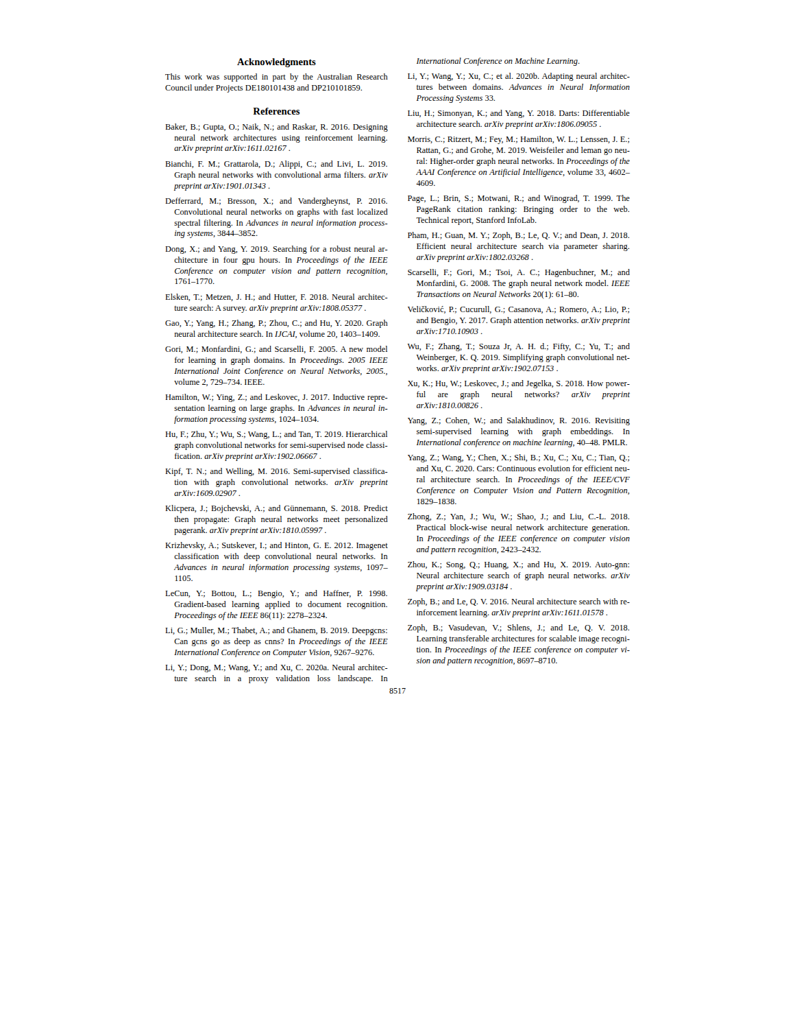Acknowledgments
This work was supported in part by the Australian Research Council under Projects DE180101438 and DP210101859.
References
Baker, B.; Gupta, O.; Naik, N.; and Raskar, R. 2016. Designing neural network architectures using reinforcement learning. arXiv preprint arXiv:1611.02167 .
Bianchi, F. M.; Grattarola, D.; Alippi, C.; and Livi, L. 2019. Graph neural networks with convolutional arma filters. arXiv preprint arXiv:1901.01343 .
Defferrard, M.; Bresson, X.; and Vandergheynst, P. 2016. Convolutional neural networks on graphs with fast localized spectral filtering. In Advances in neural information processing systems, 3844–3852.
Dong, X.; and Yang, Y. 2019. Searching for a robust neural architecture in four gpu hours. In Proceedings of the IEEE Conference on computer vision and pattern recognition, 1761–1770.
Elsken, T.; Metzen, J. H.; and Hutter, F. 2018. Neural architecture search: A survey. arXiv preprint arXiv:1808.05377 .
Gao, Y.; Yang, H.; Zhang, P.; Zhou, C.; and Hu, Y. 2020. Graph neural architecture search. In IJCAI, volume 20, 1403–1409.
Gori, M.; Monfardini, G.; and Scarselli, F. 2005. A new model for learning in graph domains. In Proceedings. 2005 IEEE International Joint Conference on Neural Networks, 2005., volume 2, 729–734. IEEE.
Hamilton, W.; Ying, Z.; and Leskovec, J. 2017. Inductive representation learning on large graphs. In Advances in neural information processing systems, 1024–1034.
Hu, F.; Zhu, Y.; Wu, S.; Wang, L.; and Tan, T. 2019. Hierarchical graph convolutional networks for semi-supervised node classification. arXiv preprint arXiv:1902.06667 .
Kipf, T. N.; and Welling, M. 2016. Semi-supervised classification with graph convolutional networks. arXiv preprint arXiv:1609.02907 .
Klicpera, J.; Bojchevski, A.; and Günnemann, S. 2018. Predict then propagate: Graph neural networks meet personalized pagerank. arXiv preprint arXiv:1810.05997 .
Krizhevsky, A.; Sutskever, I.; and Hinton, G. E. 2012. Imagenet classification with deep convolutional neural networks. In Advances in neural information processing systems, 1097–1105.
LeCun, Y.; Bottou, L.; Bengio, Y.; and Haffner, P. 1998. Gradient-based learning applied to document recognition. Proceedings of the IEEE 86(11): 2278–2324.
Li, G.; Muller, M.; Thabet, A.; and Ghanem, B. 2019. Deepgcns: Can gcns go as deep as cnns? In Proceedings of the IEEE International Conference on Computer Vision, 9267–9276.
Li, Y.; Dong, M.; Wang, Y.; and Xu, C. 2020a. Neural architecture search in a proxy validation loss landscape. In International Conference on Machine Learning.
Li, Y.; Wang, Y.; Xu, C.; et al. 2020b. Adapting neural architectures between domains. Advances in Neural Information Processing Systems 33.
Liu, H.; Simonyan, K.; and Yang, Y. 2018. Darts: Differentiable architecture search. arXiv preprint arXiv:1806.09055 .
Morris, C.; Ritzert, M.; Fey, M.; Hamilton, W. L.; Lenssen, J. E.; Rattan, G.; and Grohe, M. 2019. Weisfeiler and leman go neural: Higher-order graph neural networks. In Proceedings of the AAAI Conference on Artificial Intelligence, volume 33, 4602–4609.
Page, L.; Brin, S.; Motwani, R.; and Winograd, T. 1999. The PageRank citation ranking: Bringing order to the web. Technical report, Stanford InfoLab.
Pham, H.; Guan, M. Y.; Zoph, B.; Le, Q. V.; and Dean, J. 2018. Efficient neural architecture search via parameter sharing. arXiv preprint arXiv:1802.03268 .
Scarselli, F.; Gori, M.; Tsoi, A. C.; Hagenbuchner, M.; and Monfardini, G. 2008. The graph neural network model. IEEE Transactions on Neural Networks 20(1): 61–80.
Veličković, P.; Cucurull, G.; Casanova, A.; Romero, A.; Lio, P.; and Bengio, Y. 2017. Graph attention networks. arXiv preprint arXiv:1710.10903 .
Wu, F.; Zhang, T.; Souza Jr, A. H. d.; Fifty, C.; Yu, T.; and Weinberger, K. Q. 2019. Simplifying graph convolutional networks. arXiv preprint arXiv:1902.07153 .
Xu, K.; Hu, W.; Leskovec, J.; and Jegelka, S. 2018. How powerful are graph neural networks? arXiv preprint arXiv:1810.00826 .
Yang, Z.; Cohen, W.; and Salakhudinov, R. 2016. Revisiting semi-supervised learning with graph embeddings. In International conference on machine learning, 40–48. PMLR.
Yang, Z.; Wang, Y.; Chen, X.; Shi, B.; Xu, C.; Xu, C.; Tian, Q.; and Xu, C. 2020. Cars: Continuous evolution for efficient neural architecture search. In Proceedings of the IEEE/CVF Conference on Computer Vision and Pattern Recognition, 1829–1838.
Zhong, Z.; Yan, J.; Wu, W.; Shao, J.; and Liu, C.-L. 2018. Practical block-wise neural network architecture generation. In Proceedings of the IEEE conference on computer vision and pattern recognition, 2423–2432.
Zhou, K.; Song, Q.; Huang, X.; and Hu, X. 2019. Auto-gnn: Neural architecture search of graph neural networks. arXiv preprint arXiv:1909.03184 .
Zoph, B.; and Le, Q. V. 2016. Neural architecture search with reinforcement learning. arXiv preprint arXiv:1611.01578 .
Zoph, B.; Vasudevan, V.; Shlens, J.; and Le, Q. V. 2018. Learning transferable architectures for scalable image recognition. In Proceedings of the IEEE conference on computer vision and pattern recognition, 8697–8710.
8517